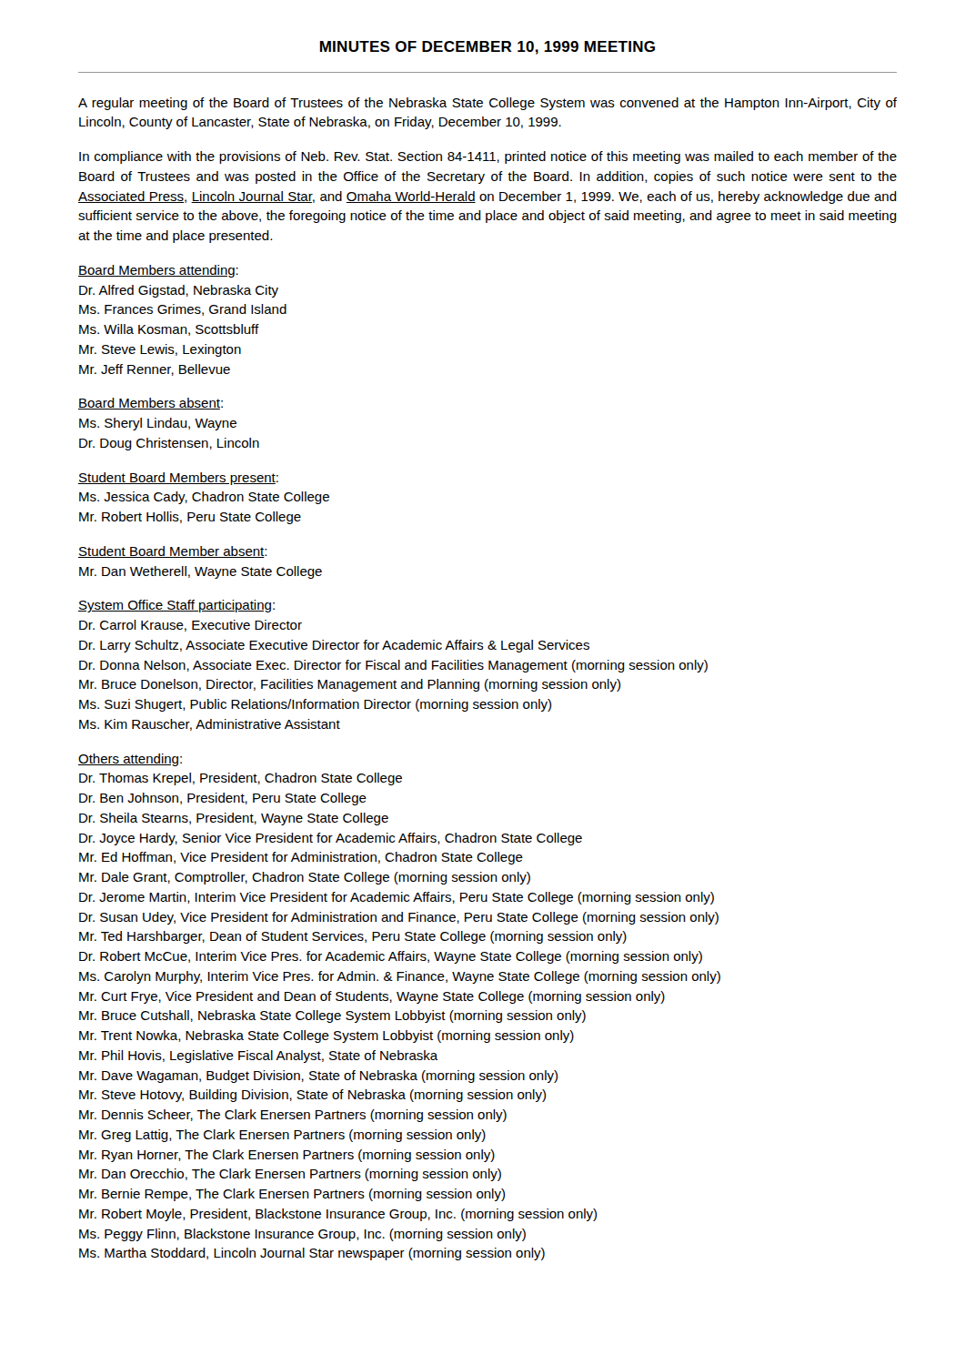MINUTES OF DECEMBER 10, 1999 MEETING
A regular meeting of the Board of Trustees of the Nebraska State College System was convened at the Hampton Inn-Airport, City of Lincoln, County of Lancaster, State of Nebraska, on Friday, December 10, 1999.
In compliance with the provisions of Neb. Rev. Stat. Section 84-1411, printed notice of this meeting was mailed to each member of the Board of Trustees and was posted in the Office of the Secretary of the Board. In addition, copies of such notice were sent to the Associated Press, Lincoln Journal Star, and Omaha World-Herald on December 1, 1999. We, each of us, hereby acknowledge due and sufficient service to the above, the foregoing notice of the time and place and object of said meeting, and agree to meet in said meeting at the time and place presented.
Board Members attending:
Dr. Alfred Gigstad, Nebraska City
Ms. Frances Grimes, Grand Island
Ms. Willa Kosman, Scottsbluff
Mr. Steve Lewis, Lexington
Mr. Jeff Renner, Bellevue
Board Members absent:
Ms. Sheryl Lindau, Wayne
Dr. Doug Christensen, Lincoln
Student Board Members present:
Ms. Jessica Cady, Chadron State College
Mr. Robert Hollis, Peru State College
Student Board Member absent:
Mr. Dan Wetherell, Wayne State College
System Office Staff participating:
Dr. Carrol Krause, Executive Director
Dr. Larry Schultz, Associate Executive Director for Academic Affairs & Legal Services
Dr. Donna Nelson, Associate Exec. Director for Fiscal and Facilities Management (morning session only)
Mr. Bruce Donelson, Director, Facilities Management and Planning (morning session only)
Ms. Suzi Shugert, Public Relations/Information Director (morning session only)
Ms. Kim Rauscher, Administrative Assistant
Others attending:
Dr. Thomas Krepel, President, Chadron State College
Dr. Ben Johnson, President, Peru State College
Dr. Sheila Stearns, President, Wayne State College
Dr. Joyce Hardy, Senior Vice President for Academic Affairs, Chadron State College
Mr. Ed Hoffman, Vice President for Administration, Chadron State College
Mr. Dale Grant, Comptroller, Chadron State College (morning session only)
Dr. Jerome Martin, Interim Vice President for Academic Affairs, Peru State College (morning session only)
Dr. Susan Udey, Vice President for Administration and Finance, Peru State College (morning session only)
Mr. Ted Harshbarger, Dean of Student Services, Peru State College (morning session only)
Dr. Robert McCue, Interim Vice Pres. for Academic Affairs, Wayne State College (morning session only)
Ms. Carolyn Murphy, Interim Vice Pres. for Admin. & Finance, Wayne State College (morning session only)
Mr. Curt Frye, Vice President and Dean of Students, Wayne State College (morning session only)
Mr. Bruce Cutshall, Nebraska State College System Lobbyist (morning session only)
Mr. Trent Nowka, Nebraska State College System Lobbyist (morning session only)
Mr. Phil Hovis, Legislative Fiscal Analyst, State of Nebraska
Mr. Dave Wagaman, Budget Division, State of Nebraska (morning session only)
Mr. Steve Hotovy, Building Division, State of Nebraska (morning session only)
Mr. Dennis Scheer, The Clark Enersen Partners (morning session only)
Mr. Greg Lattig, The Clark Enersen Partners (morning session only)
Mr. Ryan Horner, The Clark Enersen Partners (morning session only)
Mr. Dan Orecchio, The Clark Enersen Partners (morning session only)
Mr. Bernie Rempe, The Clark Enersen Partners (morning session only)
Mr. Robert Moyle, President, Blackstone Insurance Group, Inc. (morning session only)
Ms. Peggy Flinn, Blackstone Insurance Group, Inc. (morning session only)
Ms. Martha Stoddard, Lincoln Journal Star newspaper (morning session only)